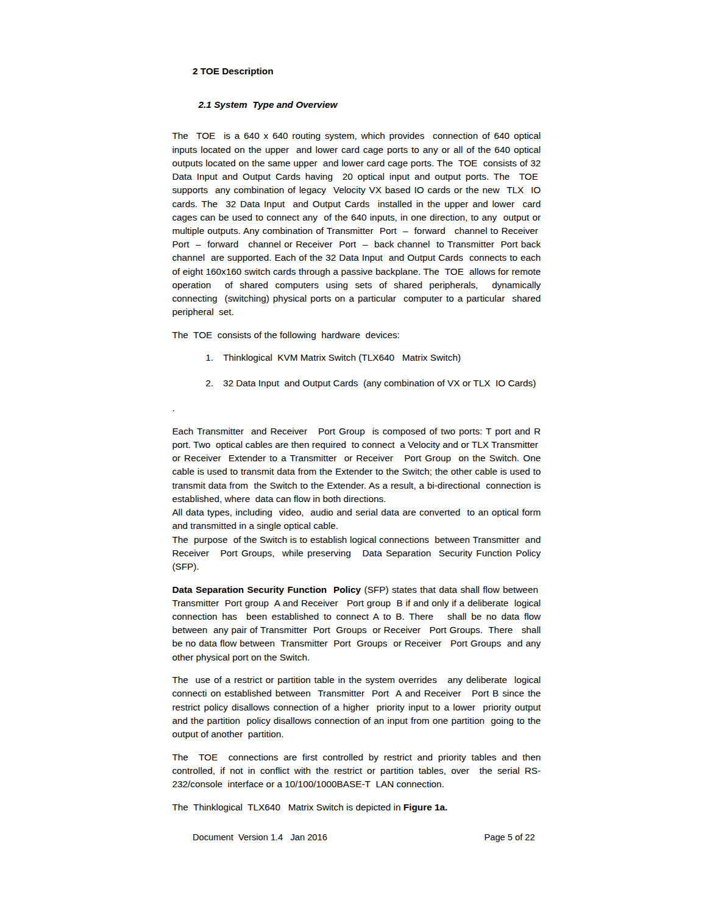2 TOE Description
2.1 System Type and Overview
The TOE is a 640 x 640 routing system, which provides connection of 640 optical inputs located on the upper and lower card cage ports to any or all of the 640 optical outputs located on the same upper and lower card cage ports. The TOE consists of 32 Data Input and Output Cards having 20 optical input and output ports. The TOE supports any combination of legacy Velocity VX based IO cards or the new TLX IO cards. The 32 Data Input and Output Cards installed in the upper and lower card cages can be used to connect any of the 640 inputs, in one direction, to any output or multiple outputs. Any combination of Transmitter Port – forward channel to Receiver Port – forward channel or Receiver Port – back channel to Transmitter Port back channel are supported. Each of the 32 Data Input and Output Cards connects to each of eight 160x160 switch cards through a passive backplane. The TOE allows for remote operation of shared computers using sets of shared peripherals, dynamically connecting (switching) physical ports on a particular computer to a particular shared peripheral set.
The TOE consists of the following hardware devices:
Thinklogical KVM Matrix Switch (TLX640 Matrix Switch)
32 Data Input and Output Cards (any combination of VX or TLX IO Cards)
.
Each Transmitter and Receiver Port Group is composed of two ports: T port and R port. Two optical cables are then required to connect a Velocity and or TLX Transmitter or Receiver Extender to a Transmitter or Receiver Port Group on the Switch. One cable is used to transmit data from the Extender to the Switch; the other cable is used to transmit data from the Switch to the Extender. As a result, a bi-directional connection is established, where data can flow in both directions.
All data types, including video, audio and serial data are converted to an optical form and transmitted in a single optical cable.
The purpose of the Switch is to establish logical connections between Transmitter and Receiver Port Groups, while preserving Data Separation Security Function Policy (SFP).
Data Separation Security Function Policy (SFP) states that data shall flow between Transmitter Port group A and Receiver Port group B if and only if a deliberate logical connection has been established to connect A to B. There shall be no data flow between any pair of Transmitter Port Groups or Receiver Port Groups. There shall be no data flow between Transmitter Port Groups or Receiver Port Groups and any other physical port on the Switch.
The use of a restrict or partition table in the system overrides any deliberate logical connecti on established between Transmitter Port A and Receiver Port B since the restrict policy disallows connection of a higher priority input to a lower priority output and the partition policy disallows connection of an input from one partition going to the output of another partition.
The TOE connections are first controlled by restrict and priority tables and then controlled, if not in conflict with the restrict or partition tables, over the serial RS-232/console interface or a 10/100/1000BASE-T LAN connection.
The Thinklogical TLX640 Matrix Switch is depicted in Figure 1a.
Document Version 1.4 Jan 2016 Page 5 of 22